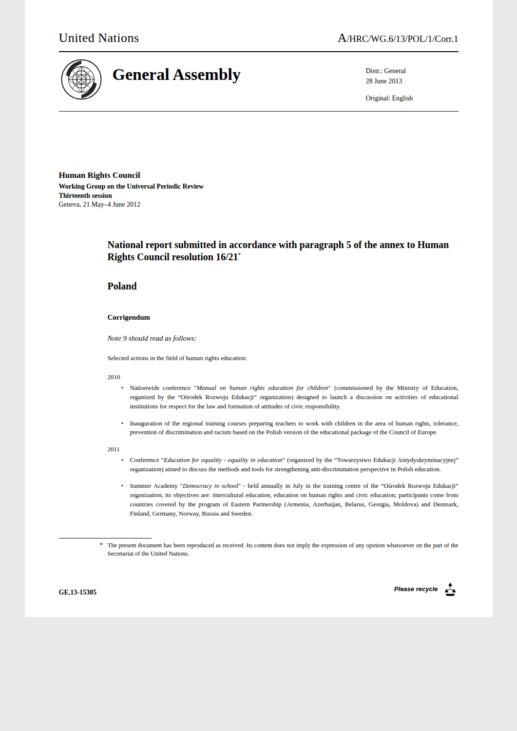United Nations
A/HRC/WG.6/13/POL/1/Corr.1
General Assembly
Distr.: General
28 June 2013
Original: English
Human Rights Council
Working Group on the Universal Periodic Review
Thirteenth session
Geneva, 21 May–4 June 2012
National report submitted in accordance with paragraph 5 of the annex to Human Rights Council resolution 16/21*
Poland
Corrigendum
Note 9 should read as follows:
Selected actions in the field of human rights education:
2010
Nationwide conference "Manual on human rights education for children" (commissioned by the Ministry of Education, organized by the “Ośrodek Rozwoju Edukacji” organization) designed to launch a discussion on activities of educational institutions for respect for the law and formation of attitudes of civic responsibility.
Inauguration of the regional training courses preparing teachers to work with children in the area of human rights, tolerance, prevention of discrimination and racism based on the Polish version of the educational package of the Council of Europe.
2011
Conference "Education for equality - equality in education" (organized by the “Towarzystwo Edukacji Antydyskryminacyjnej” organization) aimed to discuss the methods and tools for strengthening anti-discrimination perspective in Polish education.
Summer Academy "Democracy in school" - held annually in July in the training centre of the “Ośrodek Rozwoju Edukacji” organization; its objectives are: intercultural education, education on human rights and civic education; participants come from countries covered by the program of Eastern Partnership (Armenia, Azerbaijan, Belarus, Georgia, Moldova) and Denmark, Finland, Germany, Norway, Russia and Sweden.
*The present document has been reproduced as received. Its content does not imply the expression of any opinion whatsoever on the part of the Secretariat of the United Nations.
GE.13-15305
Please recycle